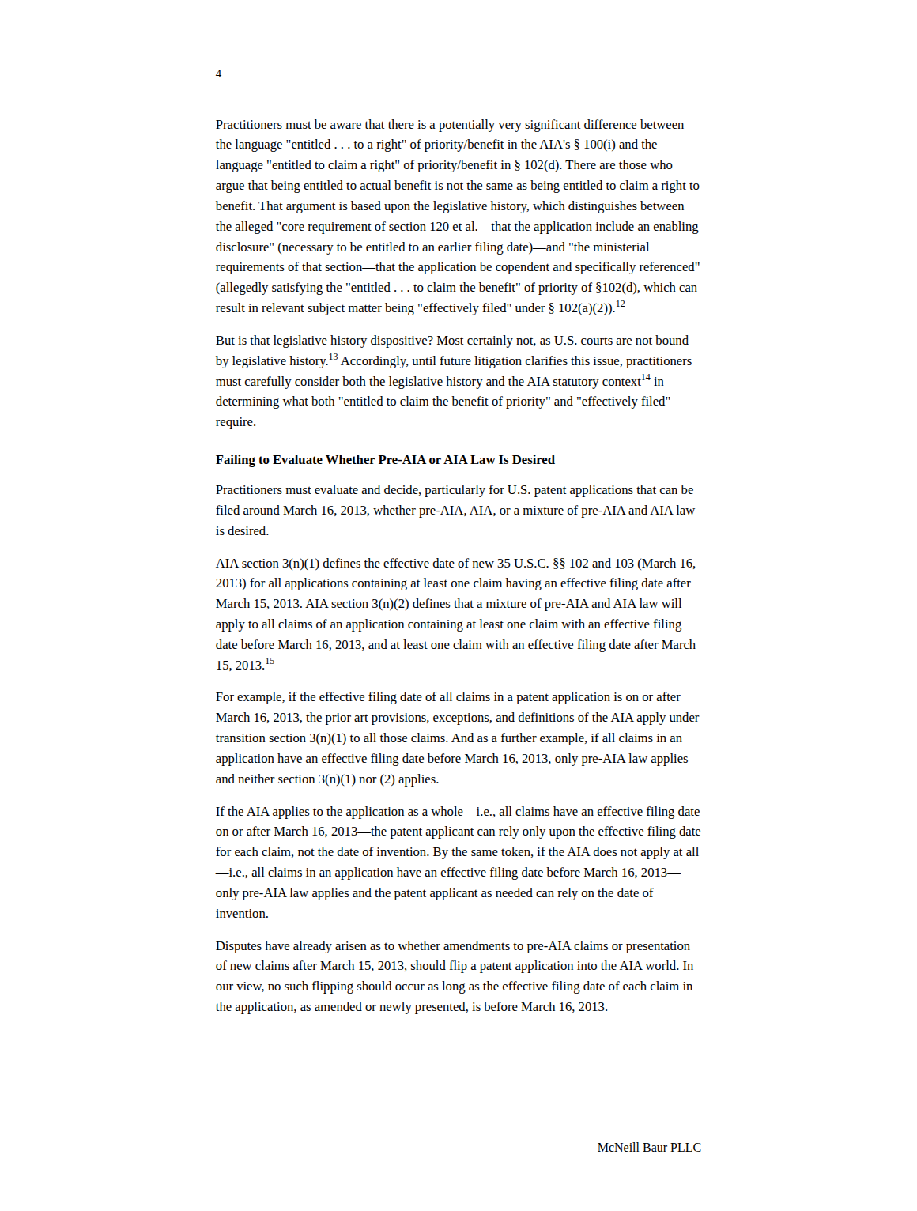4
Practitioners must be aware that there is a potentially very significant difference between the language "entitled . . . to a right" of priority/benefit in the AIA's § 100(i) and the language "entitled to claim a right" of priority/benefit in § 102(d). There are those who argue that being entitled to actual benefit is not the same as being entitled to claim a right to benefit. That argument is based upon the legislative history, which distinguishes between the alleged "core requirement of section 120 et al.—that the application include an enabling disclosure" (necessary to be entitled to an earlier filing date)—and "the ministerial requirements of that section—that the application be copendent and specifically referenced" (allegedly satisfying the "entitled . . . to claim the benefit" of priority of §102(d), which can result in relevant subject matter being "effectively filed" under § 102(a)(2)).12
But is that legislative history dispositive? Most certainly not, as U.S. courts are not bound by legislative history.13 Accordingly, until future litigation clarifies this issue, practitioners must carefully consider both the legislative history and the AIA statutory context14 in determining what both "entitled to claim the benefit of priority" and "effectively filed" require.
Failing to Evaluate Whether Pre-AIA or AIA Law Is Desired
Practitioners must evaluate and decide, particularly for U.S. patent applications that can be filed around March 16, 2013, whether pre-AIA, AIA, or a mixture of pre-AIA and AIA law is desired.
AIA section 3(n)(1) defines the effective date of new 35 U.S.C. §§ 102 and 103 (March 16, 2013) for all applications containing at least one claim having an effective filing date after March 15, 2013. AIA section 3(n)(2) defines that a mixture of pre-AIA and AIA law will apply to all claims of an application containing at least one claim with an effective filing date before March 16, 2013, and at least one claim with an effective filing date after March 15, 2013.15
For example, if the effective filing date of all claims in a patent application is on or after March 16, 2013, the prior art provisions, exceptions, and definitions of the AIA apply under transition section 3(n)(1) to all those claims. And as a further example, if all claims in an application have an effective filing date before March 16, 2013, only pre-AIA law applies and neither section 3(n)(1) nor (2) applies.
If the AIA applies to the application as a whole—i.e., all claims have an effective filing date on or after March 16, 2013—the patent applicant can rely only upon the effective filing date for each claim, not the date of invention. By the same token, if the AIA does not apply at all—i.e., all claims in an application have an effective filing date before March 16, 2013—only pre-AIA law applies and the patent applicant as needed can rely on the date of invention.
Disputes have already arisen as to whether amendments to pre-AIA claims or presentation of new claims after March 15, 2013, should flip a patent application into the AIA world. In our view, no such flipping should occur as long as the effective filing date of each claim in the application, as amended or newly presented, is before March 16, 2013.
McNeill Baur PLLC